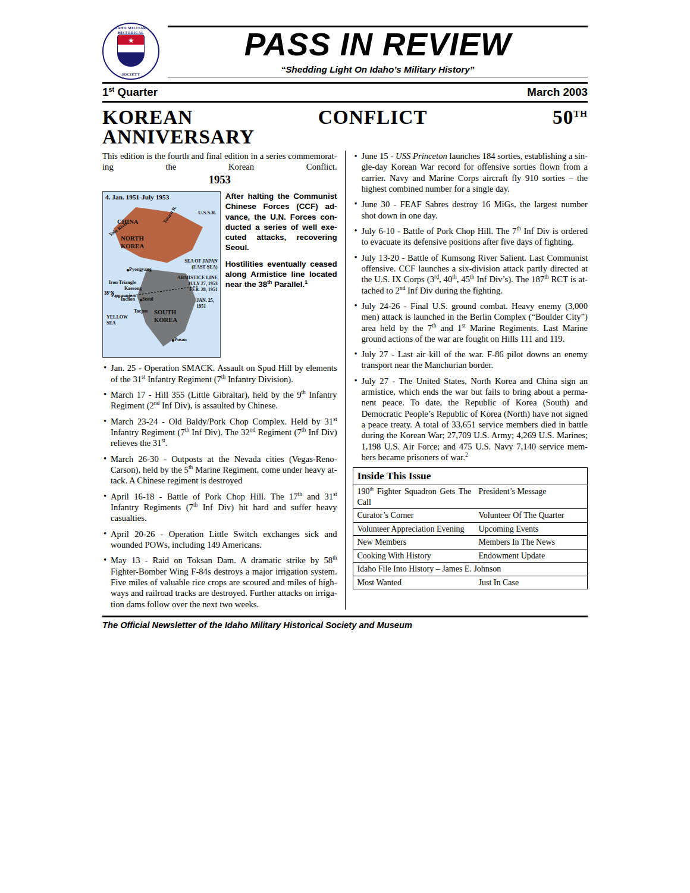IDAHO MILITARY HISTORICAL
★
SOCIETY
PASS IN REVIEW
“Shedding Light On Idaho’s Military History”
1st Quarter
March 2003
KOREAN CONFLICT 50TH ANNIVERSARY
This edition is the fourth and final edition in a series commemorating the Korean Conflict. 1953
4. Jan. 1951-July 1953
CHINA
NORTH
KOREA
SOUTH
KOREA
U.S.S.R.
Yalu River
Tumen R.
SEA OF JAPAN
(EAST SEA)
YELLOW
SEA
ARMISTICE LINE
JULY 27, 1953
FEB. 28, 1951
JAN. 25,
1951
Pyongyang
Seoul
Inchon
Kaesong
Panmunjom
Iron Triangle
38°N
Taejon
Pusan
After halting the Communist Chinese Forces (CCF) advance, the U.N. Forces conducted a series of well executed attacks, recovering Seoul.
Hostilities eventually ceased along Armistice line located near the 38th Parallel.1
Jan. 25 - Operation SMACK. Assault on Spud Hill by elements of the 31st Infantry Regiment (7th Infantry Division).
March 17 - Hill 355 (Little Gibraltar), held by the 9th Infantry Regiment (2nd Inf Div), is assaulted by Chinese.
March 23-24 - Old Baldy/Pork Chop Complex. Held by 31st Infantry Regiment (7th Inf Div). The 32nd Regiment (7th Inf Div) relieves the 31st.
March 26-30 - Outposts at the Nevada cities (Vegas-Reno-Carson), held by the 5th Marine Regiment, come under heavy attack. A Chinese regiment is destroyed
April 16-18 - Battle of Pork Chop Hill. The 17th and 31st Infantry Regiments (7th Inf Div) hit hard and suffer heavy casualties.
April 20-26 - Operation Little Switch exchanges sick and wounded POWs, including 149 Americans.
May 13 - Raid on Toksan Dam. A dramatic strike by 58th Fighter-Bomber Wing F-84s destroys a major irrigation system. Five miles of valuable rice crops are scoured and miles of highways and railroad tracks are destroyed. Further attacks on irrigation dams follow over the next two weeks.
June 15 - USS Princeton launches 184 sorties, establishing a single-day Korean War record for offensive sorties flown from a carrier. Navy and Marine Corps aircraft fly 910 sorties – the highest combined number for a single day.
June 30 - FEAF Sabres destroy 16 MiGs, the largest number shot down in one day.
July 6-10 - Battle of Pork Chop Hill. The 7th Inf Div is ordered to evacuate its defensive positions after five days of fighting.
July 13-20 - Battle of Kumsong River Salient. Last Communist offensive. CCF launches a six-division attack partly directed at the U.S. IX Corps (3rd, 40th, 45th Inf Div’s). The 187th RCT is attached to 2nd Inf Div during the fighting.
July 24-26 - Final U.S. ground combat. Heavy enemy (3,000 men) attack is launched in the Berlin Complex (“Boulder City”) area held by the 7th and 1st Marine Regiments. Last Marine ground actions of the war are fought on Hills 111 and 119.
July 27 - Last air kill of the war. F-86 pilot downs an enemy transport near the Manchurian border.
July 27 - The United States, North Korea and China sign an armistice, which ends the war but fails to bring about a permanent peace. To date, the Republic of Korea (South) and Democratic People’s Republic of Korea (North) have not signed a peace treaty. A total of 33,651 service members died in battle during the Korean War; 27,709 U.S. Army; 4,269 U.S. Marines; 1,198 U.S. Air Force; and 475 U.S. Navy 7,140 service members became prisoners of war.2
Inside This Issue
| 190 th Fighter Squadron Gets The Call | President’s Message |
| Curator’s Corner | Volunteer Of The Quarter |
| Volunteer Appreciation Evening | Upcoming Events |
| New Members | Members In The News |
| Cooking With History | Endowment Update |
| Idaho File Into History – James E. Johnson |
| Most Wanted | Just In Case |
The Official Newsletter of the Idaho Military Historical Society and Museum